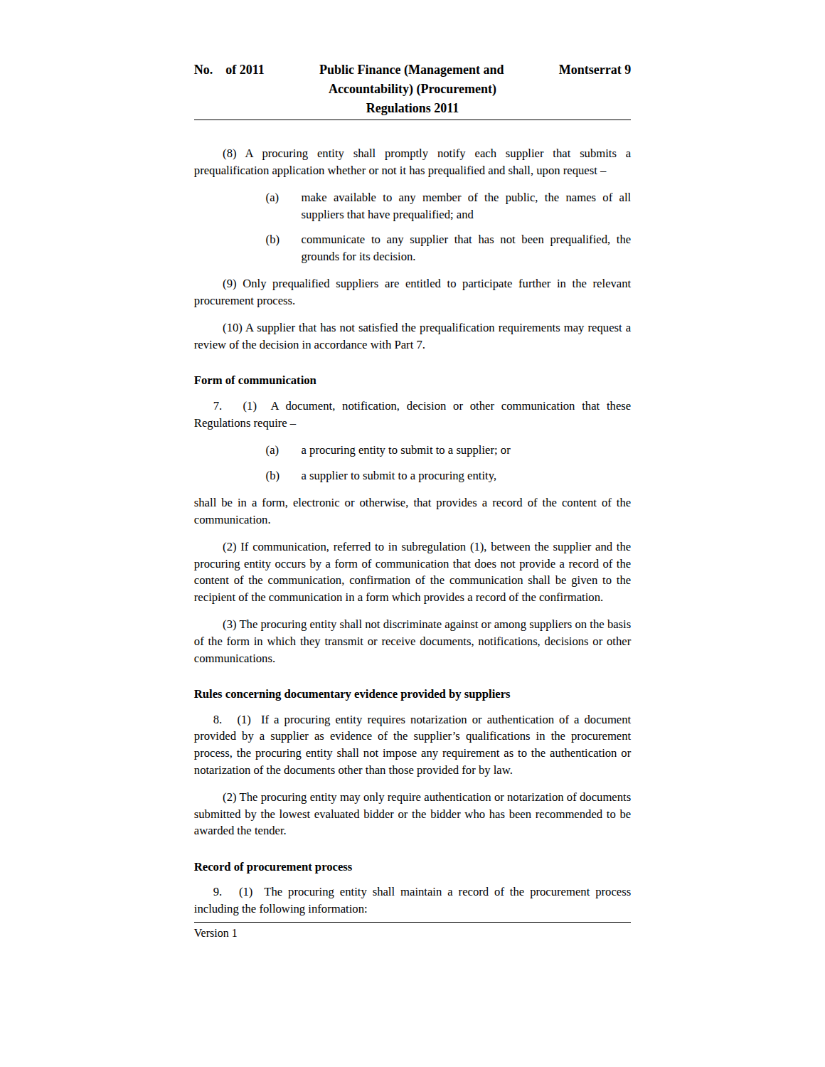No. of 2011 Public Finance (Management and Montserrat 9
Accountability) (Procurement)
Regulations 2011
(8) A procuring entity shall promptly notify each supplier that submits a prequalification application whether or not it has prequalified and shall, upon request –
(a) make available to any member of the public, the names of all suppliers that have prequalified; and
(b) communicate to any supplier that has not been prequalified, the grounds for its decision.
(9) Only prequalified suppliers are entitled to participate further in the relevant procurement process.
(10) A supplier that has not satisfied the prequalification requirements may request a review of the decision in accordance with Part 7.
Form of communication
7. (1) A document, notification, decision or other communication that these Regulations require –
(a) a procuring entity to submit to a supplier; or
(b) a supplier to submit to a procuring entity,
shall be in a form, electronic or otherwise, that provides a record of the content of the communication.
(2) If communication, referred to in subregulation (1), between the supplier and the procuring entity occurs by a form of communication that does not provide a record of the content of the communication, confirmation of the communication shall be given to the recipient of the communication in a form which provides a record of the confirmation.
(3) The procuring entity shall not discriminate against or among suppliers on the basis of the form in which they transmit or receive documents, notifications, decisions or other communications.
Rules concerning documentary evidence provided by suppliers
8. (1) If a procuring entity requires notarization or authentication of a document provided by a supplier as evidence of the supplier’s qualifications in the procurement process, the procuring entity shall not impose any requirement as to the authentication or notarization of the documents other than those provided for by law.
(2) The procuring entity may only require authentication or notarization of documents submitted by the lowest evaluated bidder or the bidder who has been recommended to be awarded the tender.
Record of procurement process
9. (1) The procuring entity shall maintain a record of the procurement process including the following information:
Version 1